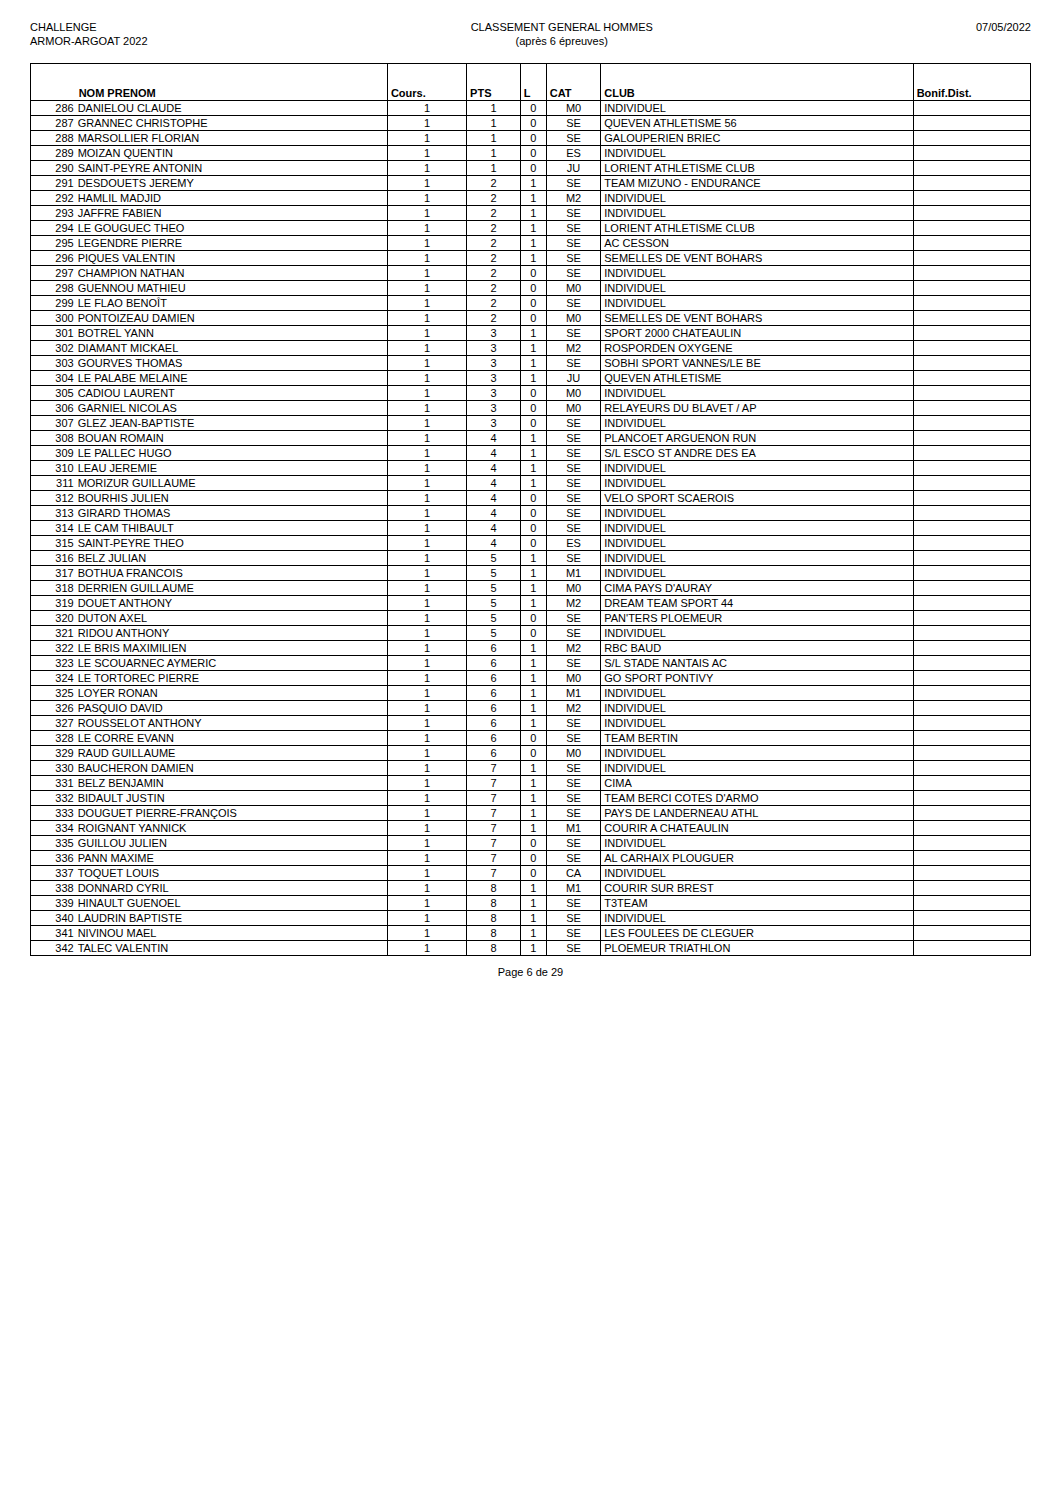CHALLENGE
ARMOR-ARGOAT 2022
CLASSEMENT GENERAL HOMMES
(après 6 épreuves)
07/05/2022
Classement général hommes après 6 épreuves
| | NOM PRENOM | Cours. | PTS | L | CAT | CLUB | Bonif.Dist. |
| --- | --- | --- | --- | --- | --- | --- | --- |
| 286 | DANIELOU CLAUDE | 1 | 1 | 0 | M0 | INDIVIDUEL | |
| 287 | GRANNEC CHRISTOPHE | 1 | 1 | 0 | SE | QUEVEN ATHLETISME 56 | |
| 288 | MARSOLLIER FLORIAN | 1 | 1 | 0 | SE | GALOUPERIEN BRIEC | |
| 289 | MOIZAN QUENTIN | 1 | 1 | 0 | ES | INDIVIDUEL | |
| 290 | SAINT-PEYRE ANTONIN | 1 | 1 | 0 | JU | LORIENT ATHLETISME CLUB | |
| 291 | DESDOUETS JEREMY | 1 | 2 | 1 | SE | TEAM MIZUNO - ENDURANCE | |
| 292 | HAMLIL MADJID | 1 | 2 | 1 | M2 | INDIVIDUEL | |
| 293 | JAFFRE FABIEN | 1 | 2 | 1 | SE | INDIVIDUEL | |
| 294 | LE GOUGUEC THEO | 1 | 2 | 1 | SE | LORIENT ATHLETISME CLUB | |
| 295 | LEGENDRE PIERRE | 1 | 2 | 1 | SE | AC CESSON | |
| 296 | PIQUES VALENTIN | 1 | 2 | 1 | SE | SEMELLES DE VENT BOHARS | |
| 297 | CHAMPION NATHAN | 1 | 2 | 0 | SE | INDIVIDUEL | |
| 298 | GUENNOU MATHIEU | 1 | 2 | 0 | M0 | INDIVIDUEL | |
| 299 | LE FLAO BENOÎT | 1 | 2 | 0 | SE | INDIVIDUEL | |
| 300 | PONTOIZEAU DAMIEN | 1 | 2 | 0 | M0 | SEMELLES DE VENT BOHARS | |
| 301 | BOTREL YANN | 1 | 3 | 1 | SE | SPORT 2000 CHATEAULIN | |
| 302 | DIAMANT MICKAEL | 1 | 3 | 1 | M2 | ROSPORDEN OXYGENE | |
| 303 | GOURVES THOMAS | 1 | 3 | 1 | SE | SOBHI SPORT VANNES/LE BE | |
| 304 | LE PALABE MELAINE | 1 | 3 | 1 | JU | QUEVEN ATHLETISME | |
| 305 | CADIOU LAURENT | 1 | 3 | 0 | M0 | INDIVIDUEL | |
| 306 | GARNIEL NICOLAS | 1 | 3 | 0 | M0 | RELAYEURS DU BLAVET / AP | |
| 307 | GLEZ JEAN-BAPTISTE | 1 | 3 | 0 | SE | INDIVIDUEL | |
| 308 | BOUAN ROMAIN | 1 | 4 | 1 | SE | PLANCOET ARGUENON RUN | |
| 309 | LE PALLEC HUGO | 1 | 4 | 1 | SE | S/L ESCO ST ANDRE DES EA | |
| 310 | LEAU JEREMIE | 1 | 4 | 1 | SE | INDIVIDUEL | |
| 311 | MORIZUR GUILLAUME | 1 | 4 | 1 | SE | INDIVIDUEL | |
| 312 | BOURHIS JULIEN | 1 | 4 | 0 | SE | VELO SPORT SCAEROIS | |
| 313 | GIRARD THOMAS | 1 | 4 | 0 | SE | INDIVIDUEL | |
| 314 | LE CAM THIBAULT | 1 | 4 | 0 | SE | INDIVIDUEL | |
| 315 | SAINT-PEYRE THEO | 1 | 4 | 0 | ES | INDIVIDUEL | |
| 316 | BELZ JULIAN | 1 | 5 | 1 | SE | INDIVIDUEL | |
| 317 | BOTHUA FRANCOIS | 1 | 5 | 1 | M1 | INDIVIDUEL | |
| 318 | DERRIEN GUILLAUME | 1 | 5 | 1 | M0 | CIMA PAYS D'AURAY | |
| 319 | DOUET ANTHONY | 1 | 5 | 1 | M2 | DREAM TEAM SPORT 44 | |
| 320 | DUTON AXEL | 1 | 5 | 0 | SE | PAN'TERS PLOEMEUR | |
| 321 | RIDOU ANTHONY | 1 | 5 | 0 | SE | INDIVIDUEL | |
| 322 | LE BRIS MAXIMILIEN | 1 | 6 | 1 | M2 | RBC BAUD | |
| 323 | LE SCOUARNEC AYMERIC | 1 | 6 | 1 | SE | S/L STADE NANTAIS AC | |
| 324 | LE TORTOREC PIERRE | 1 | 6 | 1 | M0 | GO SPORT PONTIVY | |
| 325 | LOYER RONAN | 1 | 6 | 1 | M1 | INDIVIDUEL | |
| 326 | PASQUIO DAVID | 1 | 6 | 1 | M2 | INDIVIDUEL | |
| 327 | ROUSSELOT ANTHONY | 1 | 6 | 1 | SE | INDIVIDUEL | |
| 328 | LE CORRE EVANN | 1 | 6 | 0 | SE | TEAM BERTIN | |
| 329 | RAUD GUILLAUME | 1 | 6 | 0 | M0 | INDIVIDUEL | |
| 330 | BAUCHERON DAMIEN | 1 | 7 | 1 | SE | INDIVIDUEL | |
| 331 | BELZ BENJAMIN | 1 | 7 | 1 | SE | CIMA | |
| 332 | BIDAULT JUSTIN | 1 | 7 | 1 | SE | TEAM BERCI COTES D'ARMO | |
| 333 | DOUGUET PIERRE-FRANÇOIS | 1 | 7 | 1 | SE | PAYS DE LANDERNEAU ATHL | |
| 334 | ROIGNANT YANNICK | 1 | 7 | 1 | M1 | COURIR A CHATEAULIN | |
| 335 | GUILLOU JULIEN | 1 | 7 | 0 | SE | INDIVIDUEL | |
| 336 | PANN MAXIME | 1 | 7 | 0 | SE | AL CARHAIX PLOUGUER | |
| 337 | TOQUET LOUIS | 1 | 7 | 0 | CA | INDIVIDUEL | |
| 338 | DONNARD CYRIL | 1 | 8 | 1 | M1 | COURIR SUR BREST | |
| 339 | HINAULT GUENOEL | 1 | 8 | 1 | SE | T3TEAM | |
| 340 | LAUDRIN BAPTISTE | 1 | 8 | 1 | SE | INDIVIDUEL | |
| 341 | NIVINOU MAEL | 1 | 8 | 1 | SE | LES FOULEES DE CLEGUER | |
| 342 | TALEC VALENTIN | 1 | 8 | 1 | SE | PLOEMEUR TRIATHLON | |
Page 6 de 29